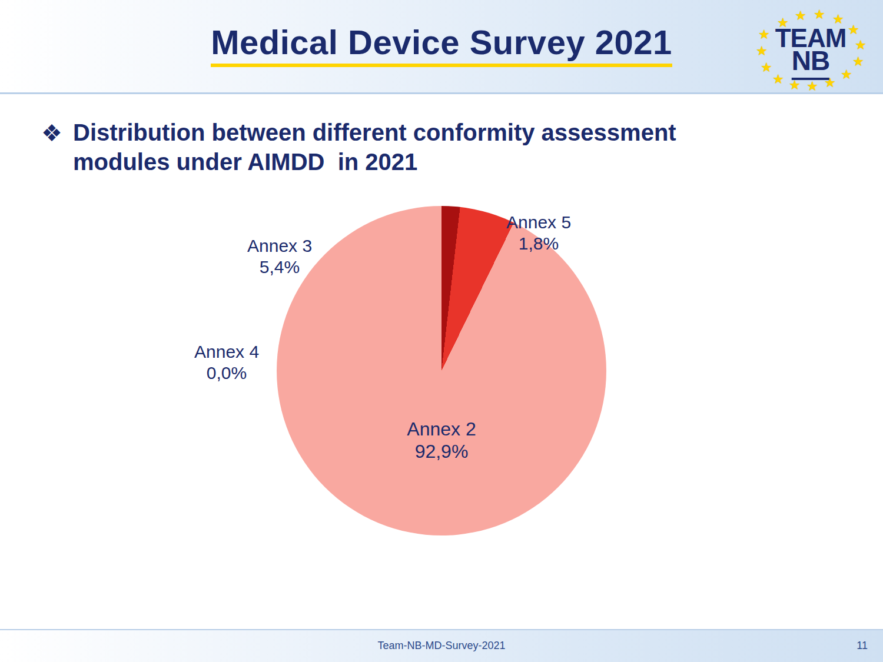Medical Device Survey 2021
★ ★ ★ ★ ★ ★ ★ ★ ★ ★ ★ ★ ★ ★ ★
TEAM
NB
❖
Distribution between different conformity assessment modules under AIMDD in 2021
Annex 51,8%
Annex 35,4%
Annex 40,0%
Annex 292,9%
Team-NB-MD-Survey-2021
11